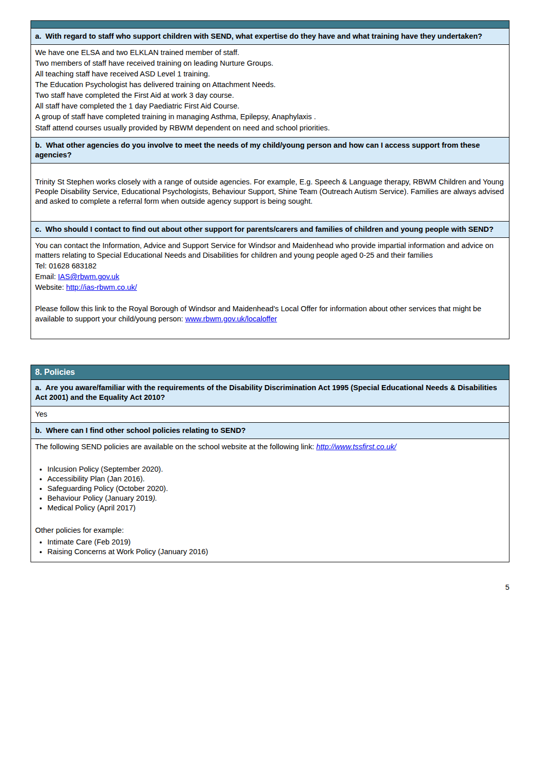| a. With regard to staff who support children with SEND, what expertise do they have and what training have they undertaken? |
| We have one ELSA and two ELKLAN trained member of staff. Two members of staff have received training on leading Nurture Groups. All teaching staff have received ASD Level 1 training. The Education Psychologist has delivered training on Attachment Needs. Two staff have completed the First Aid at work 3 day course. All staff have completed the 1 day Paediatric First Aid Course. A group of staff have completed training in managing Asthma, Epilepsy, Anaphylaxis . Staff attend courses usually provided by RBWM dependent on need and school priorities. |
| b. What other agencies do you involve to meet the needs of my child/young person and how can I access support from these agencies? |
| Trinity St Stephen works closely with a range of outside agencies. For example, E.g. Speech & Language therapy, RBWM Children and Young People Disability Service, Educational Psychologists, Behaviour Support, Shine Team (Outreach Autism Service). Families are always advised and asked to complete a referral form when outside agency support is being sought. |
| c. Who should I contact to find out about other support for parents/carers and families of children and young people with SEND? |
| You can contact the Information, Advice and Support Service for Windsor and Maidenhead who provide impartial information and advice on matters relating to Special Educational Needs and Disabilities for children and young people aged 0-25 and their families Tel: 01628 683182 Email: IAS@rbwm.gov.uk Website: http://ias-rbwm.co.uk/ Please follow this link to the Royal Borough of Windsor and Maidenhead's Local Offer for information about other services that might be available to support your child/young person: www.rbwm.gov.uk/localoffer |
| 8. Policies |
| a. Are you aware/familiar with the requirements of the Disability Discrimination Act 1995 (Special Educational Needs & Disabilities Act 2001) and the Equality Act 2010? |
| Yes |
| b. Where can I find other school policies relating to SEND? |
| The following SEND policies are available on the school website at the following link: http://www.tssfirst.co.uk/ Inlcusion Policy (September 2020). Accessibility Plan (Jan 2016). Safeguarding Policy (October 2020). Behaviour Policy (January 2019 ). Medical Policy (April 2017) Other policies for example: Intimate Care (Feb 2019) Raising Concerns at Work Policy (January 2016) |
5